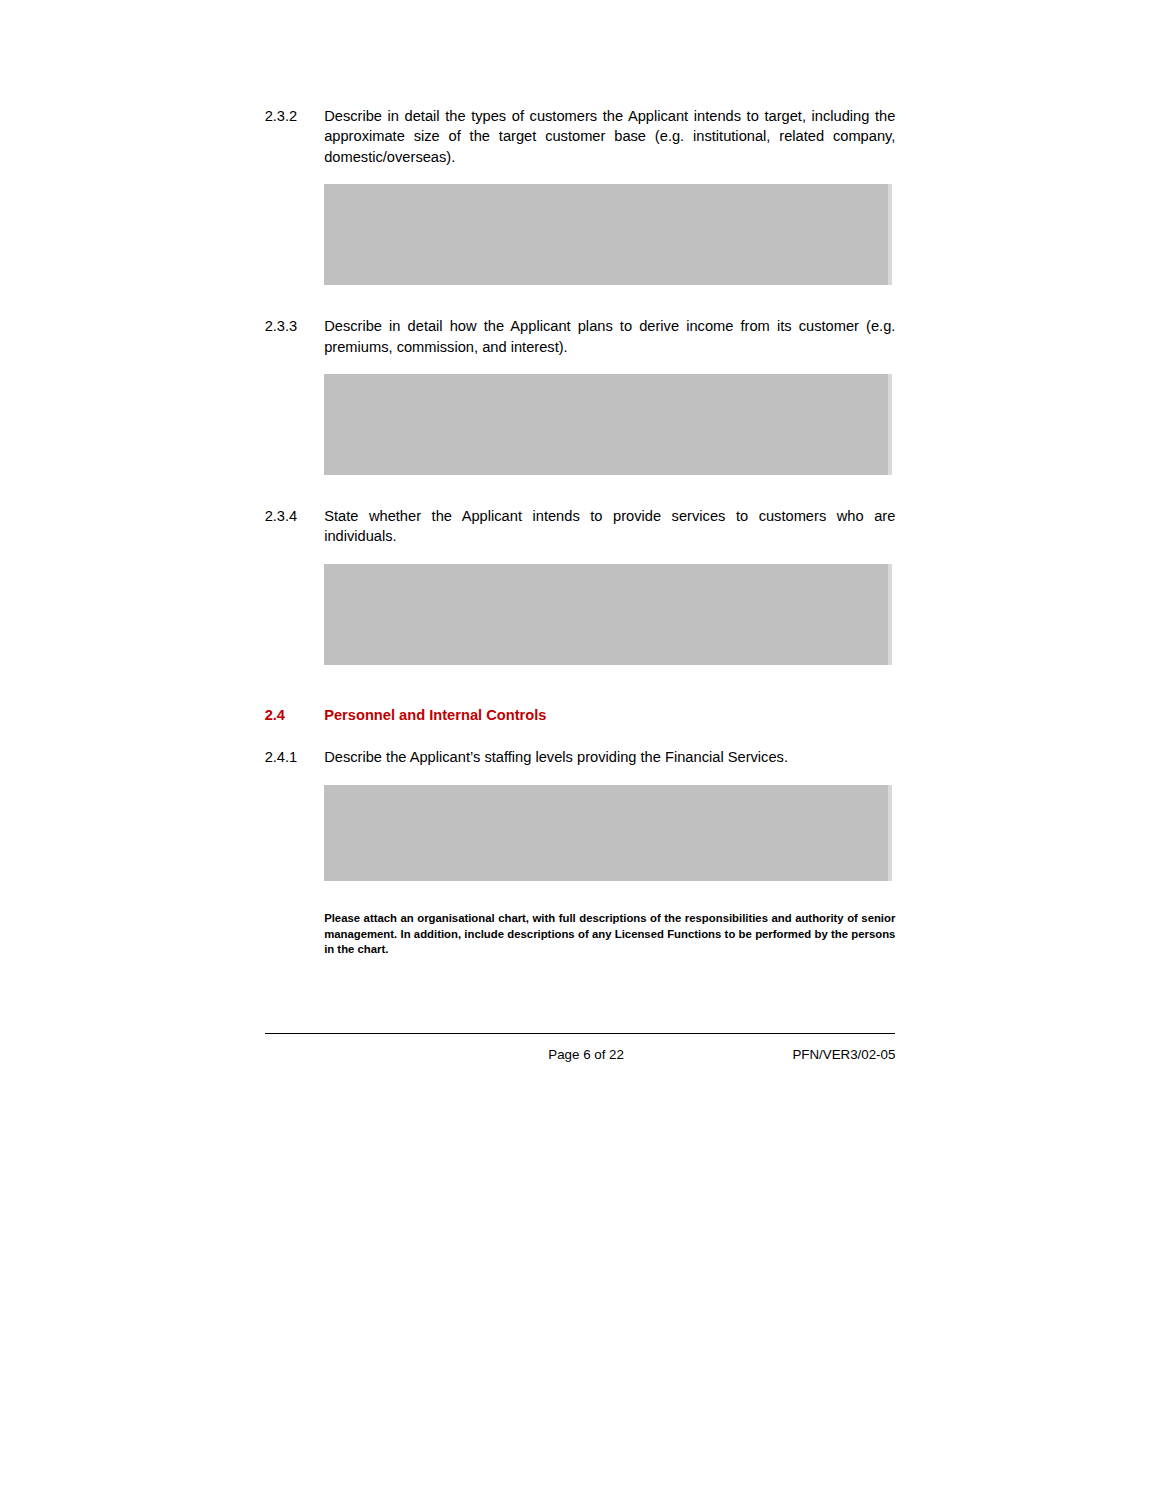2.3.2
Describe in detail the types of customers the Applicant intends to target, including the approximate size of the target customer base (e.g. institutional, related company, domestic/overseas).
2.3.3
Describe in detail how the Applicant plans to derive income from its customer (e.g. premiums, commission, and interest).
2.3.4
State whether the Applicant intends to provide services to customers who are individuals.
2.4
Personnel and Internal Controls
2.4.1
Describe the Applicant’s staffing levels providing the Financial Services.
Please attach an organisational chart, with full descriptions of the responsibilities and authority of senior management. In addition, include descriptions of any Licensed Functions to be performed by the persons in the chart.
Page 6 of 22
PFN/VER3/02-05